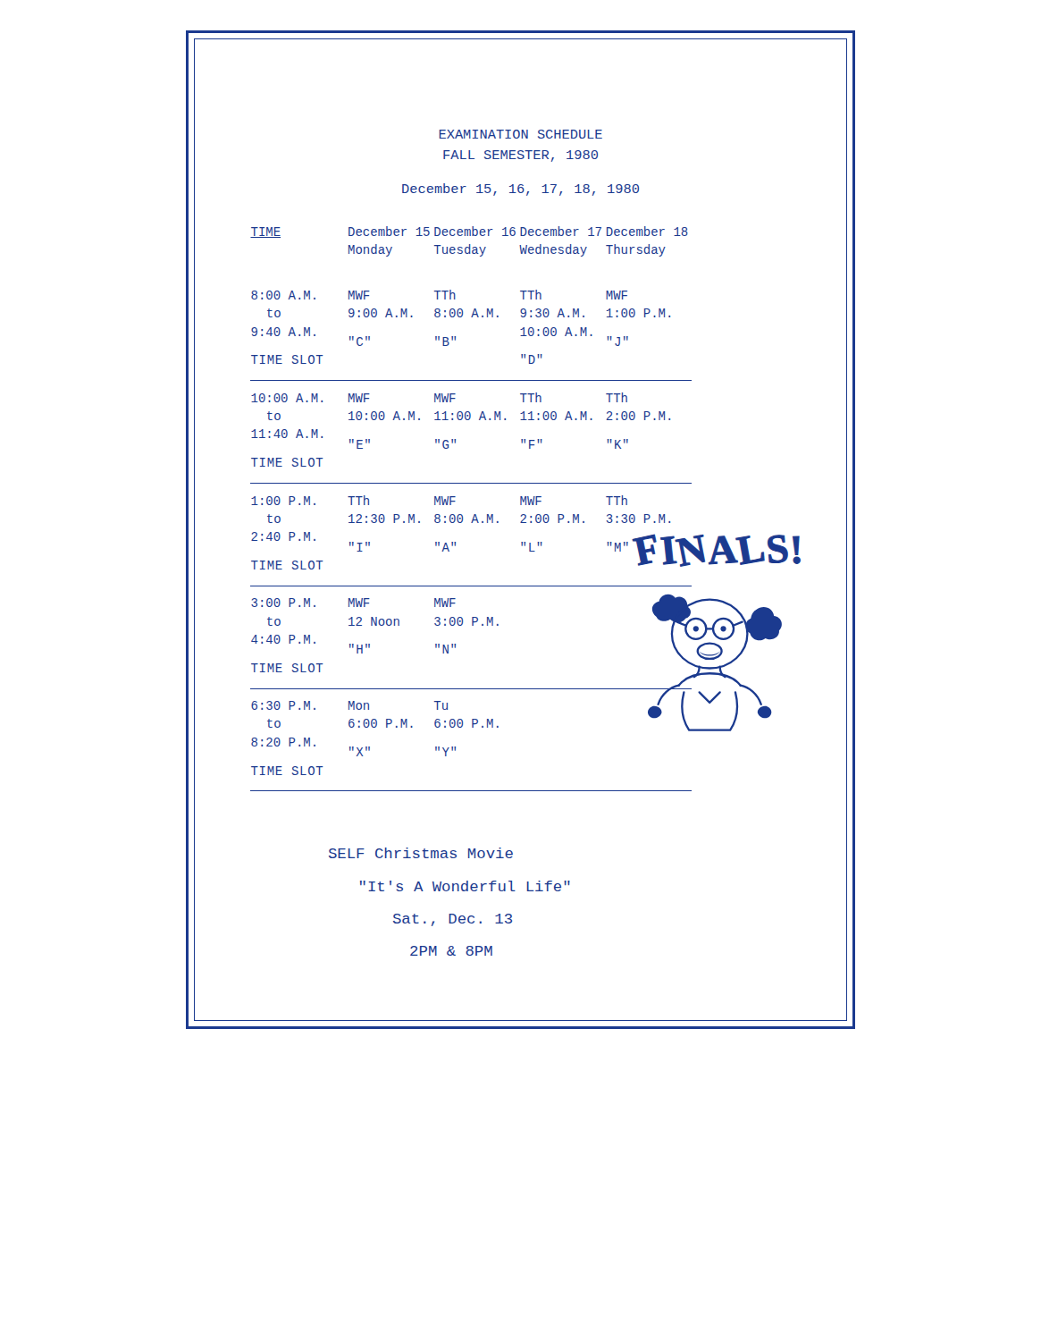EXAMINATION SCHEDULE FALL SEMESTER, 1980
December 15, 16, 17, 18, 1980
| TIME | December 15 Monday | December 16 Tuesday | December 17 Wednesday | December 18 Thursday |
| --- | --- | --- | --- | --- |
| 8:00 A.M. to 9:40 A.M. TIME SLOT | MWF 9:00 A.M. "C" | TTh 8:00 A.M. "B" | TTh 9:30 A.M. 10:00 A.M. "D" | MWF 1:00 P.M. "J" |
| 10:00 A.M. to 11:40 A.M. TIME SLOT | MWF 10:00 A.M. "E" | MWF 11:00 A.M. "G" | TTh 11:00 A.M. "F" | TTh 2:00 P.M. "K" |
| 1:00 P.M. to 2:40 P.M. TIME SLOT | TTh 12:30 P.M. "I" | MWF 8:00 A.M. "A" | MWF 2:00 P.M. "L" | TTh 3:30 P.M. "M" |
| 3:00 P.M. to 4:40 P.M. TIME SLOT | MWF 12 Noon "H" | MWF 3:00 P.M. "N" | | |
| 6:30 P.M. to 8:20 P.M. TIME SLOT | Mon 6:00 P.M. "X" | Tu 6:00 P.M. "Y" | | |
FINALS!
SELF Christmas Movie
"It's A Wonderful Life"
Sat., Dec. 13
2PM & 8PM